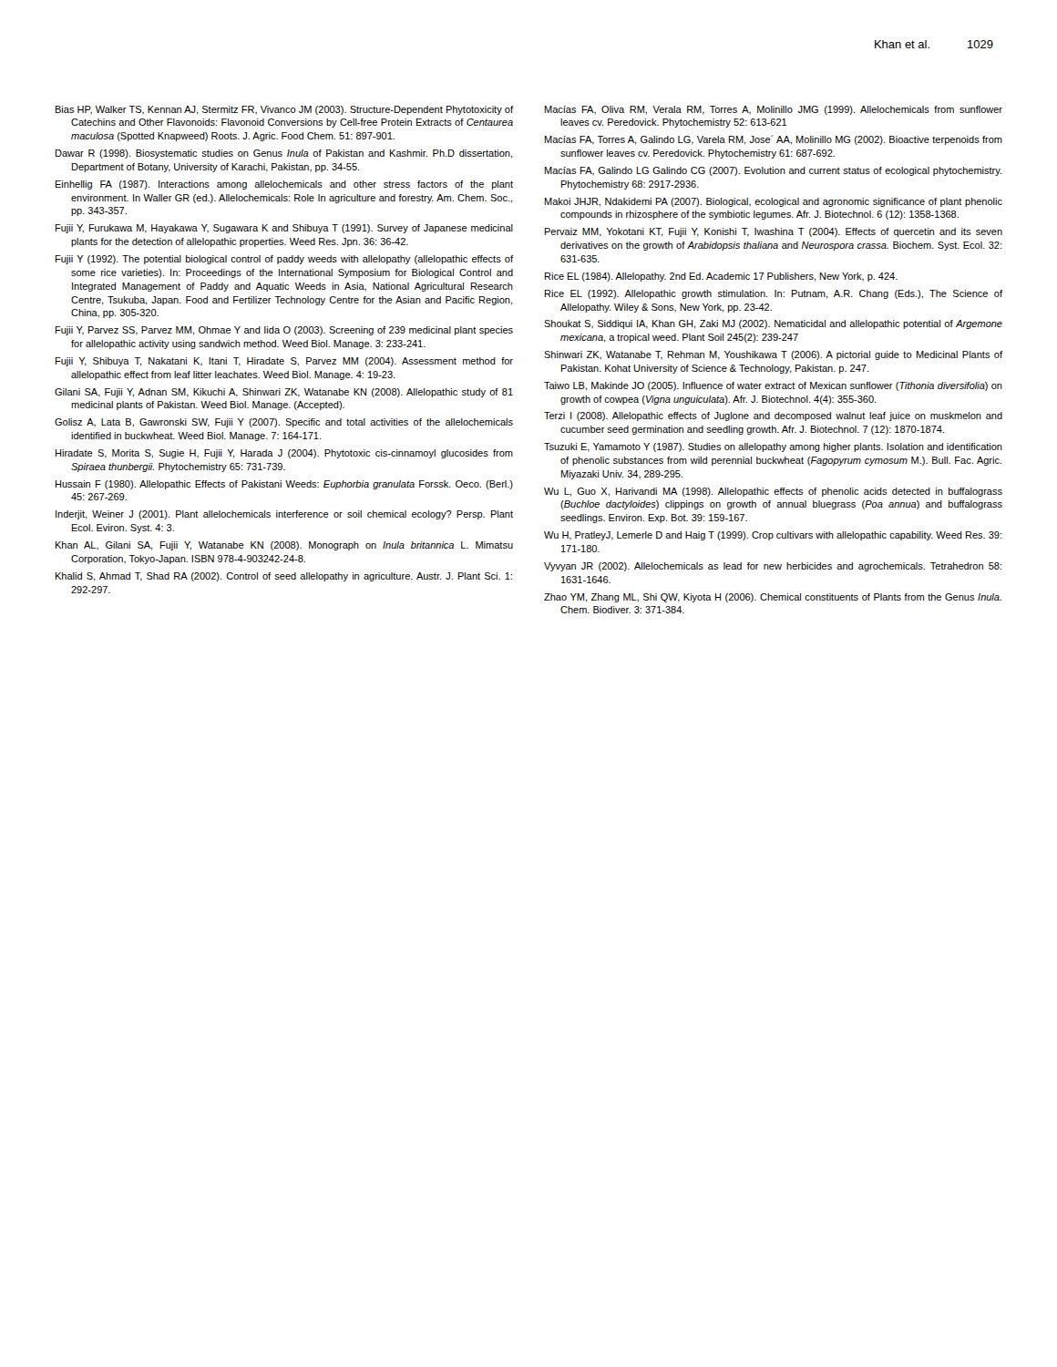Khan et al. 1029
Bias HP, Walker TS, Kennan AJ, Stermitz FR, Vivanco JM (2003). Structure-Dependent Phytotoxicity of Catechins and Other Flavonoids: Flavonoid Conversions by Cell-free Protein Extracts of Centaurea maculosa (Spotted Knapweed) Roots. J. Agric. Food Chem. 51: 897-901.
Dawar R (1998). Biosystematic studies on Genus Inula of Pakistan and Kashmir. Ph.D dissertation, Department of Botany, University of Karachi, Pakistan, pp. 34-55.
Einhellig FA (1987). Interactions among allelochemicals and other stress factors of the plant environment. In Waller GR (ed.). Allelochemicals: Role In agriculture and forestry. Am. Chem. Soc., pp. 343-357.
Fujii Y, Furukawa M, Hayakawa Y, Sugawara K and Shibuya T (1991). Survey of Japanese medicinal plants for the detection of allelopathic properties. Weed Res. Jpn. 36: 36-42.
Fujii Y (1992). The potential biological control of paddy weeds with allelopathy (allelopathic effects of some rice varieties). In: Proceedings of the International Symposium for Biological Control and Integrated Management of Paddy and Aquatic Weeds in Asia, National Agricultural Research Centre, Tsukuba, Japan. Food and Fertilizer Technology Centre for the Asian and Pacific Region, China, pp. 305-320.
Fujii Y, Parvez SS, Parvez MM, Ohmae Y and Iida O (2003). Screening of 239 medicinal plant species for allelopathic activity using sandwich method. Weed Biol. Manage. 3: 233-241.
Fujii Y, Shibuya T, Nakatani K, Itani T, Hiradate S, Parvez MM (2004). Assessment method for allelopathic effect from leaf litter leachates. Weed Biol. Manage. 4: 19-23.
Gilani SA, Fujii Y, Adnan SM, Kikuchi A, Shinwari ZK, Watanabe KN (2008). Allelopathic study of 81 medicinal plants of Pakistan. Weed Biol. Manage. (Accepted).
Golisz A, Lata B, Gawronski SW, Fujii Y (2007). Specific and total activities of the allelochemicals identified in buckwheat. Weed Biol. Manage. 7: 164-171.
Hiradate S, Morita S, Sugie H, Fujii Y, Harada J (2004). Phytotoxic cis-cinnamoyl glucosides from Spiraea thunbergii. Phytochemistry 65: 731-739.
Hussain F (1980). Allelopathic Effects of Pakistani Weeds: Euphorbia granulata Forssk. Oeco. (Berl.) 45: 267-269.
Inderjit, Weiner J (2001). Plant allelochemicals interference or soil chemical ecology? Persp. Plant Ecol. Eviron. Syst. 4: 3.
Khan AL, Gilani SA, Fujii Y, Watanabe KN (2008). Monograph on Inula britannica L. Mimatsu Corporation, Tokyo-Japan. ISBN 978-4-903242-24-8.
Khalid S, Ahmad T, Shad RA (2002). Control of seed allelopathy in agriculture. Austr. J. Plant Sci. 1: 292-297.
Macías FA, Oliva RM, Verala RM, Torres A, Molinillo JMG (1999). Allelochemicals from sunflower leaves cv. Peredovick. Phytochemistry 52: 613-621
Macías FA, Torres A, Galindo LG, Varela RM, Jose´ AA, Molinillo MG (2002). Bioactive terpenoids from sunflower leaves cv. Peredovick. Phytochemistry 61: 687-692.
Macías FA, Galindo LG Galindo CG (2007). Evolution and current status of ecological phytochemistry. Phytochemistry 68: 2917-2936.
Makoi JHJR, Ndakidemi PA (2007). Biological, ecological and agronomic significance of plant phenolic compounds in rhizosphere of the symbiotic legumes. Afr. J. Biotechnol. 6 (12): 1358-1368.
Pervaiz MM, Yokotani KT, Fujii Y, Konishi T, Iwashina T (2004). Effects of quercetin and its seven derivatives on the growth of Arabidopsis thaliana and Neurospora crassa. Biochem. Syst. Ecol. 32: 631-635.
Rice EL (1984). Allelopathy. 2nd Ed. Academic 17 Publishers, New York, p. 424.
Rice EL (1992). Allelopathic growth stimulation. In: Putnam, A.R. Chang (Eds.), The Science of Allelopathy. Wiley & Sons, New York, pp. 23-42.
Shoukat S, Siddiqui IA, Khan GH, Zaki MJ (2002). Nematicidal and allelopathic potential of Argemone mexicana, a tropical weed. Plant Soil 245(2): 239-247
Shinwari ZK, Watanabe T, Rehman M, Youshikawa T (2006). A pictorial guide to Medicinal Plants of Pakistan. Kohat University of Science & Technology, Pakistan. p. 247.
Taiwo LB, Makinde JO (2005). Influence of water extract of Mexican sunflower (Tithonia diversifolia) on growth of cowpea (Vigna unguiculata). Afr. J. Biotechnol. 4(4): 355-360.
Terzi I (2008). Allelopathic effects of Juglone and decomposed walnut leaf juice on muskmelon and cucumber seed germination and seedling growth. Afr. J. Biotechnol. 7 (12): 1870-1874.
Tsuzuki E, Yamamoto Y (1987). Studies on allelopathy among higher plants. Isolation and identification of phenolic substances from wild perennial buckwheat (Fagopyrum cymosum M.). Bull. Fac. Agric. Miyazaki Univ. 34, 289-295.
Wu L, Guo X, Harivandi MA (1998). Allelopathic effects of phenolic acids detected in buffalograss (Buchloe dactyloides) clippings on growth of annual bluegrass (Poa annua) and buffalograss seedlings. Environ. Exp. Bot. 39: 159-167.
Wu H, PratleyJ, Lemerle D and Haig T (1999). Crop cultivars with allelopathic capability. Weed Res. 39: 171-180.
Vyvyan JR (2002). Allelochemicals as lead for new herbicides and agrochemicals. Tetrahedron 58: 1631-1646.
Zhao YM, Zhang ML, Shi QW, Kiyota H (2006). Chemical constituents of Plants from the Genus Inula. Chem. Biodiver. 3: 371-384.